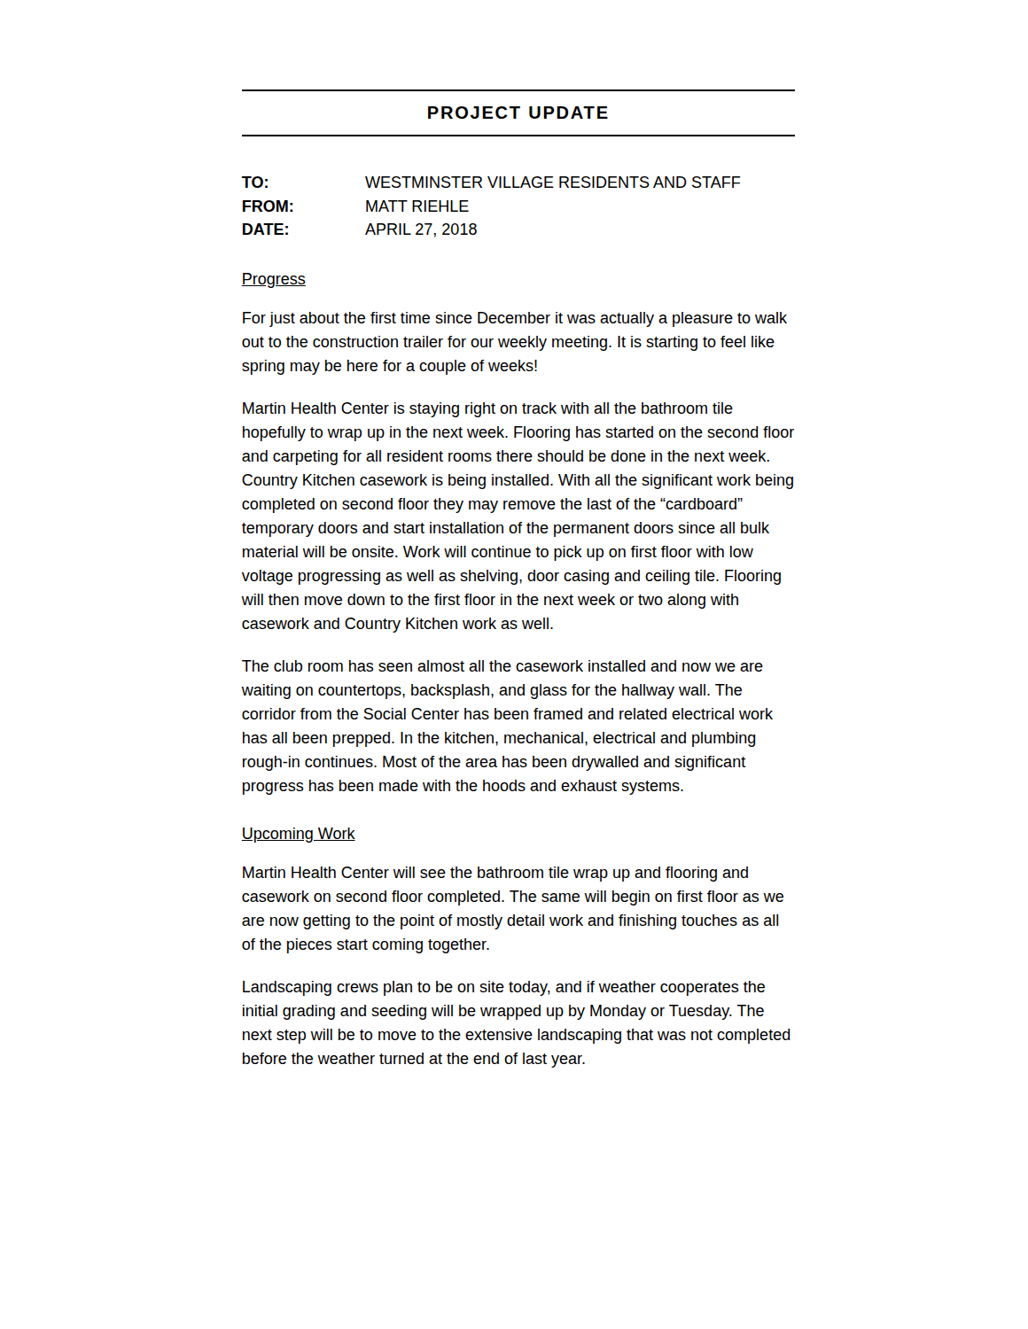PROJECT UPDATE
| TO: | WESTMINSTER VILLAGE RESIDENTS AND STAFF |
| FROM: | MATT RIEHLE |
| DATE: | APRIL 27, 2018 |
Progress
For just about the first time since December it was actually a pleasure to walk out to the construction trailer for our weekly meeting. It is starting to feel like spring may be here for a couple of weeks!
Martin Health Center is staying right on track with all the bathroom tile hopefully to wrap up in the next week. Flooring has started on the second floor and carpeting for all resident rooms there should be done in the next week. Country Kitchen casework is being installed. With all the significant work being completed on second floor they may remove the last of the “cardboard” temporary doors and start installation of the permanent doors since all bulk material will be onsite. Work will continue to pick up on first floor with low voltage progressing as well as shelving, door casing and ceiling tile. Flooring will then move down to the first floor in the next week or two along with casework and Country Kitchen work as well.
The club room has seen almost all the casework installed and now we are waiting on countertops, backsplash, and glass for the hallway wall. The corridor from the Social Center has been framed and related electrical work has all been prepped. In the kitchen, mechanical, electrical and plumbing rough-in continues. Most of the area has been drywalled and significant progress has been made with the hoods and exhaust systems.
Upcoming Work
Martin Health Center will see the bathroom tile wrap up and flooring and casework on second floor completed. The same will begin on first floor as we are now getting to the point of mostly detail work and finishing touches as all of the pieces start coming together.
Landscaping crews plan to be on site today, and if weather cooperates the initial grading and seeding will be wrapped up by Monday or Tuesday. The next step will be to move to the extensive landscaping that was not completed before the weather turned at the end of last year.